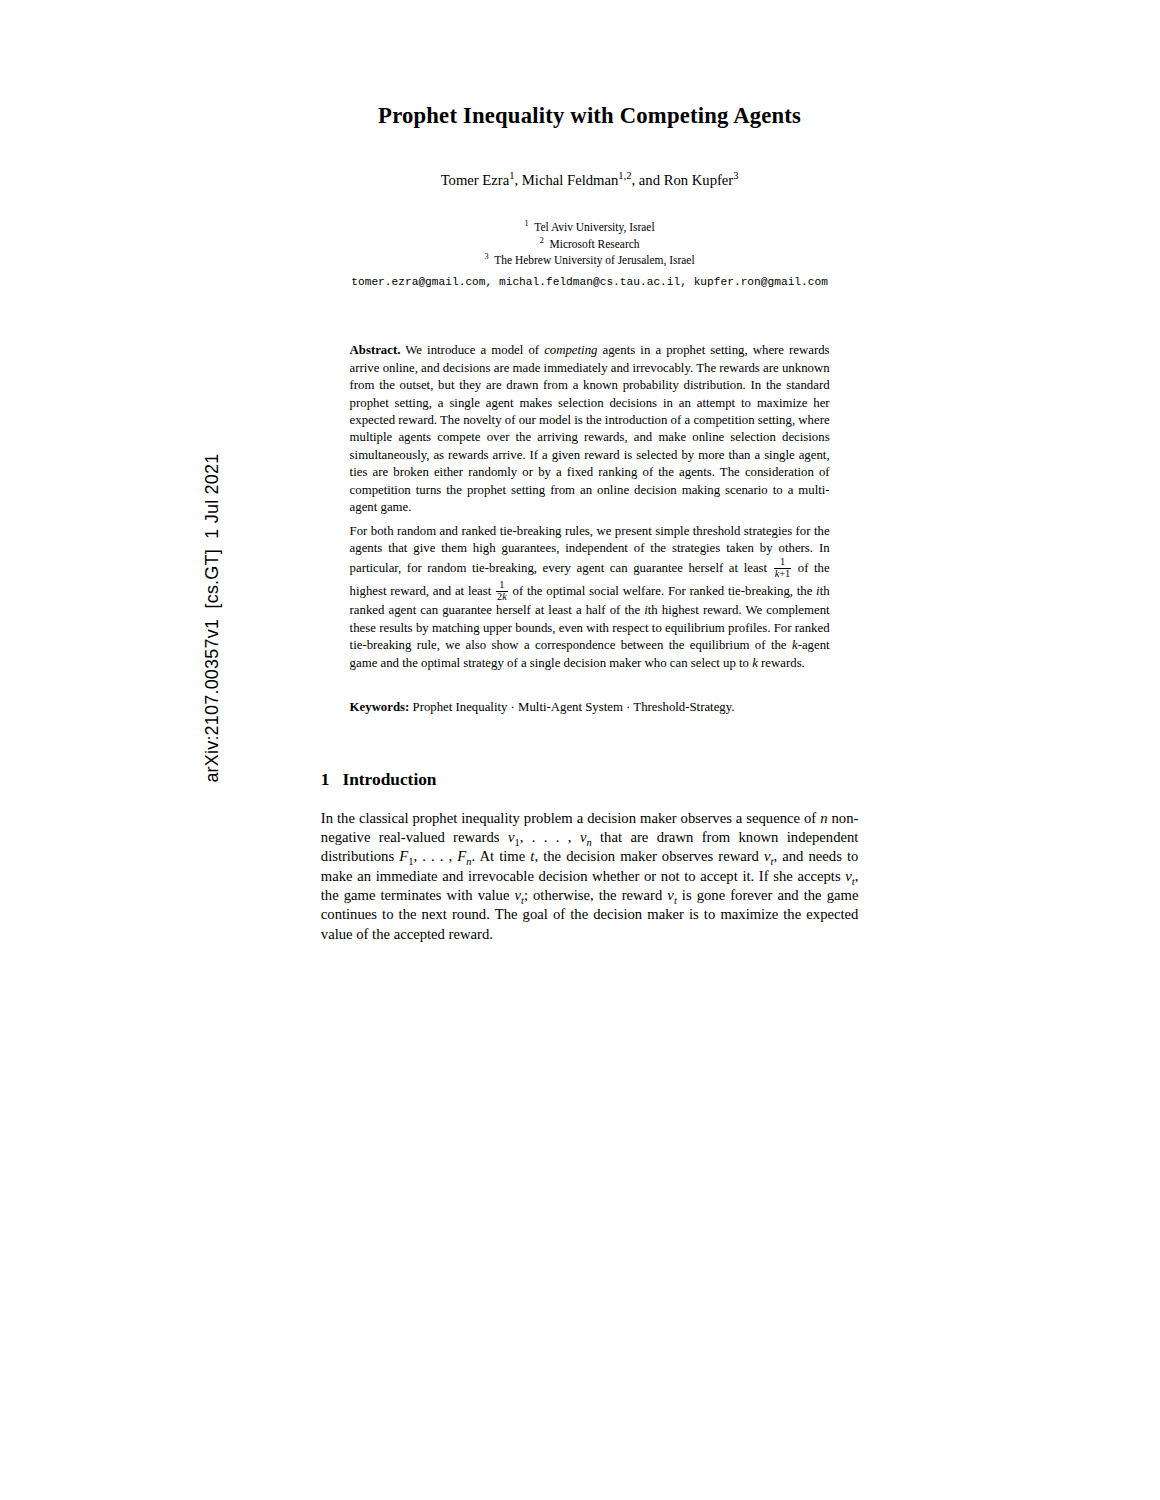arXiv:2107.00357v1 [cs.GT] 1 Jul 2021
Prophet Inequality with Competing Agents
Tomer Ezra1, Michal Feldman1,2, and Ron Kupfer3
1 Tel Aviv University, Israel
2 Microsoft Research
3 The Hebrew University of Jerusalem, Israel
tomer.ezra@gmail.com, michal.feldman@cs.tau.ac.il, kupfer.ron@gmail.com
Abstract. We introduce a model of competing agents in a prophet setting, where rewards arrive online, and decisions are made immediately and irrevocably. The rewards are unknown from the outset, but they are drawn from a known probability distribution. In the standard prophet setting, a single agent makes selection decisions in an attempt to maximize her expected reward. The novelty of our model is the introduction of a competition setting, where multiple agents compete over the arriving rewards, and make online selection decisions simultaneously, as rewards arrive. If a given reward is selected by more than a single agent, ties are broken either randomly or by a fixed ranking of the agents. The consideration of competition turns the prophet setting from an online decision making scenario to a multi-agent game.
For both random and ranked tie-breaking rules, we present simple threshold strategies for the agents that give them high guarantees, independent of the strategies taken by others. In particular, for random tie-breaking, every agent can guarantee herself at least 1 k+1 of the highest reward, and at least 12k of the optimal social welfare. For ranked tie-breaking, the ith ranked agent can guarantee herself at least a half of the ith highest reward. We complement these results by matching upper bounds, even with respect to equilibrium profiles. For ranked tie-breaking rule, we also show a correspondence between the equilibrium of the k-agent game and the optimal strategy of a single decision maker who can select up to k rewards.
Keywords: Prophet Inequality · Multi-Agent System · Threshold-Strategy.
1 Introduction
In the classical prophet inequality problem a decision maker observes a sequence of n non-negative real-valued rewards v1, . . . , vn that are drawn from known independent distributions F1, . . . , Fn. At time t, the decision maker observes reward vt, and needs to make an immediate and irrevocable decision whether or not to accept it. If she accepts vt, the game terminates with value vt; otherwise, the reward vt is gone forever and the game continues to the next round. The goal of the decision maker is to maximize the expected value of the accepted reward.